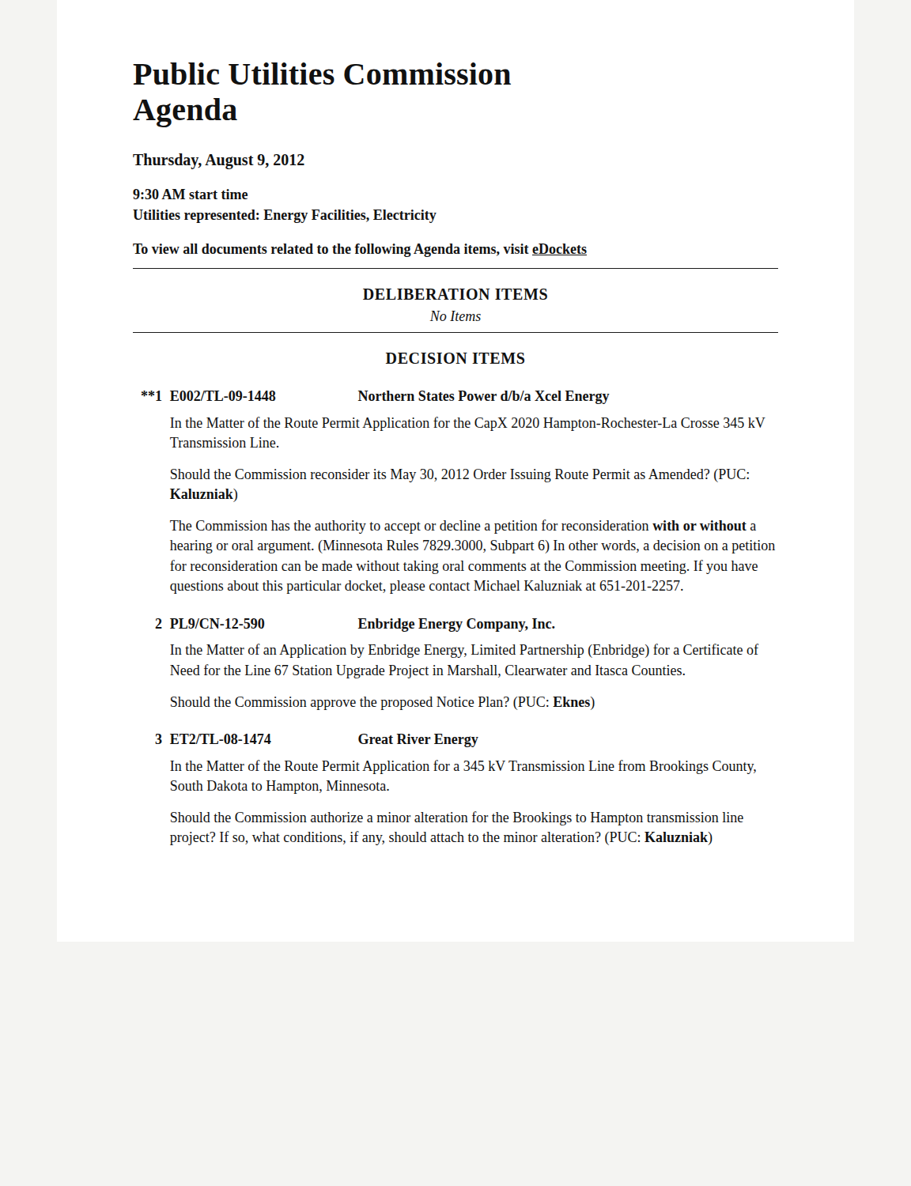Public Utilities CommissionAgenda
Thursday, August 9, 2012
9:30 AM start time
Utilities represented: Energy Facilities, Electricity
To view all documents related to the following Agenda items, visit eDockets
DELIBERATION ITEMS
No Items
DECISION ITEMS
**1 E002/TL-09-1448 Northern States Power d/b/a Xcel Energy
In the Matter of the Route Permit Application for the CapX 2020 Hampton-Rochester-La Crosse 345 kV Transmission Line.
Should the Commission reconsider its May 30, 2012 Order Issuing Route Permit as Amended? (PUC: Kaluzniak)
The Commission has the authority to accept or decline a petition for reconsideration with or without a hearing or oral argument. (Minnesota Rules 7829.3000, Subpart 6) In other words, a decision on a petition for reconsideration can be made without taking oral comments at the Commission meeting. If you have questions about this particular docket, please contact Michael Kaluzniak at 651-201-2257.
2 PL9/CN-12-590 Enbridge Energy Company, Inc.
In the Matter of an Application by Enbridge Energy, Limited Partnership (Enbridge) for a Certificate of Need for the Line 67 Station Upgrade Project in Marshall, Clearwater and Itasca Counties.
Should the Commission approve the proposed Notice Plan? (PUC: Eknes)
3 ET2/TL-08-1474 Great River Energy
In the Matter of the Route Permit Application for a 345 kV Transmission Line from Brookings County, South Dakota to Hampton, Minnesota.
Should the Commission authorize a minor alteration for the Brookings to Hampton transmission line project? If so, what conditions, if any, should attach to the minor alteration? (PUC: Kaluzniak)